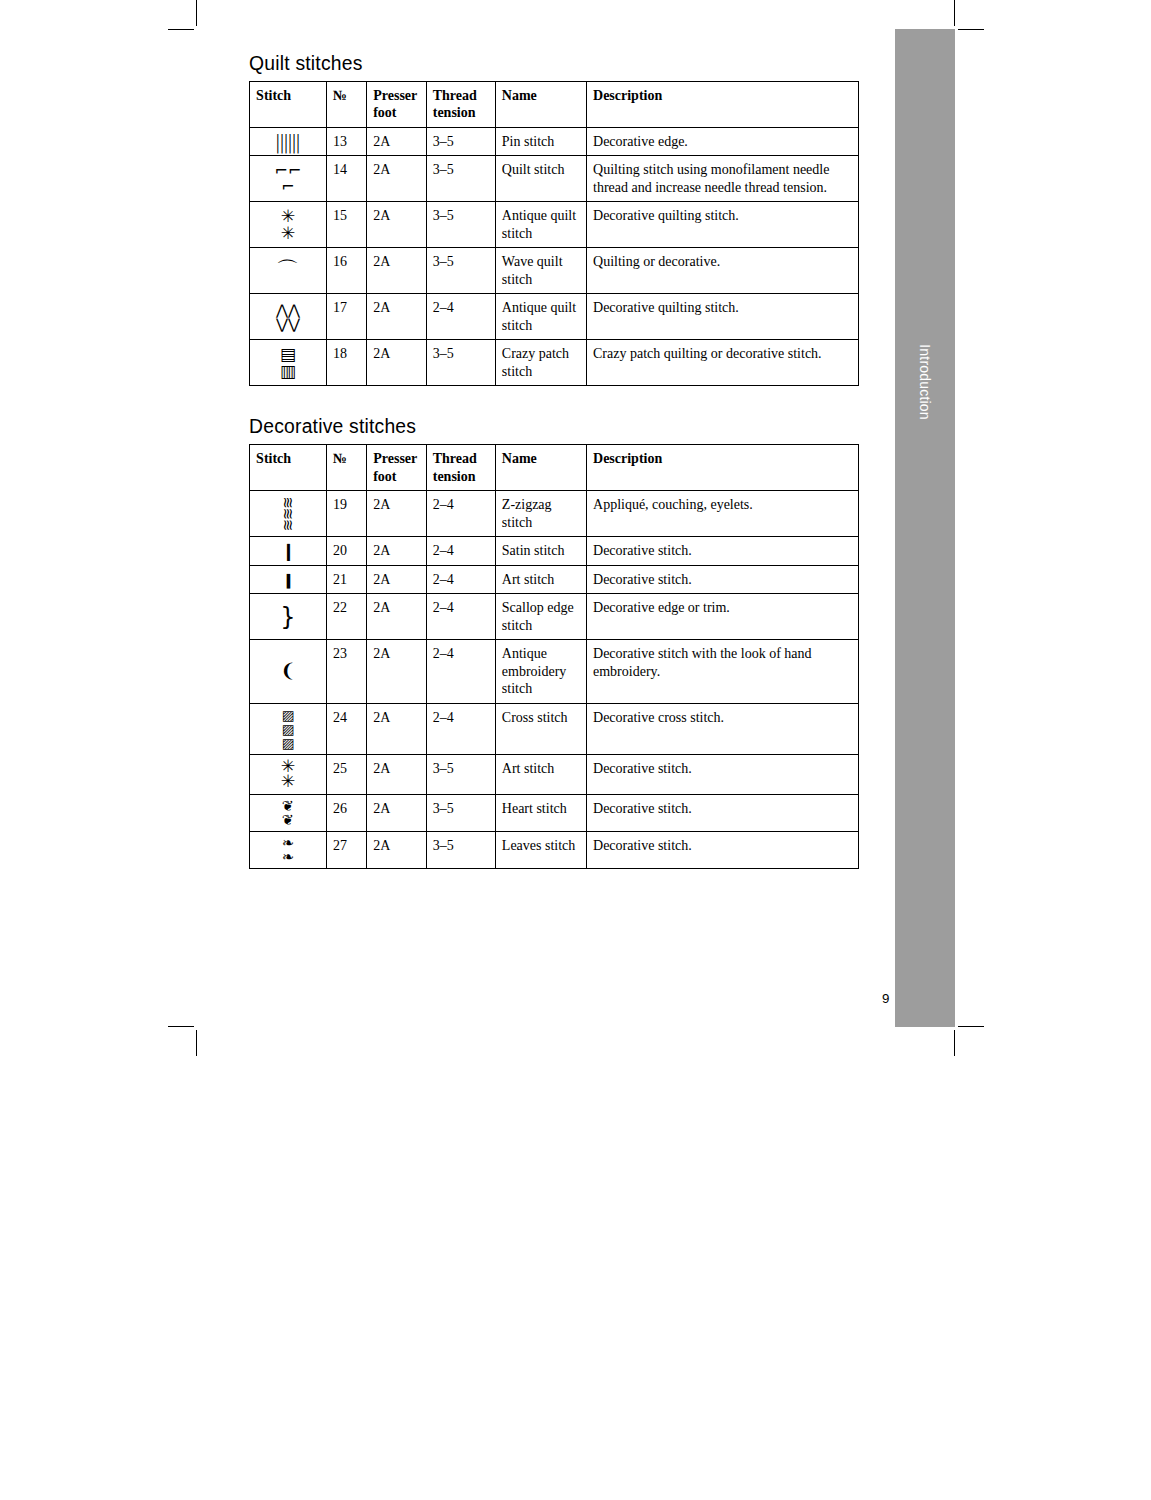Introduction
Quilt stitches
| Stitch | № | Presser foot | Thread tension | Name | Description |
| --- | --- | --- | --- | --- | --- |
| ////// | 13 | 2A | 3–5 | Pin stitch | Decorative edge. |
| ⌐⌐ ⌐ | 14 | 2A | 3–5 | Quilt stitch | Quilting stitch using monofilament needle thread and increase needle thread tension. |
| ✳ ✳ | 15 | 2A | 3–5 | Antique quilt stitch | Decorative quilting stitch. |
| ⌒ | 16 | 2A | 3–5 | Wave quilt stitch | Quilting or decorative. |
| ⋀⋀ ⋁⋁ | 17 | 2A | 2–4 | Antique quilt stitch | Decorative quilting stitch. |
| ▤ ▥ | 18 | 2A | 3–5 | Crazy patch stitch | Crazy patch quilting or decorative stitch. |
Decorative stitches
| Stitch | № | Presser foot | Thread tension | Name | Description |
| --- | --- | --- | --- | --- | --- |
| ≋≋≋ | 19 | 2A | 2–4 | Z-zigzag stitch | Appliqué, couching, eyelets. |
| ▮ | 20 | 2A | 2–4 | Satin stitch | Decorative stitch. |
| ▮ | 21 | 2A | 2–4 | Art stitch | Decorative stitch. |
| } | 22 | 2A | 2–4 | Scallop edge stitch | Decorative edge or trim. |
| ❨ | 23 | 2A | 2–4 | Antique embroidery stitch | Decorative stitch with the look of hand embroidery. |
| ▨ ▨ ▨ | 24 | 2A | 2–4 | Cross stitch | Decorative cross stitch. |
| ✳ ✳ | 25 | 2A | 3–5 | Art stitch | Decorative stitch. |
| ❦ ❦ | 26 | 2A | 3–5 | Heart stitch | Decorative stitch. |
| ❧ ❧ | 27 | 2A | 3–5 | Leaves stitch | Decorative stitch. |
9